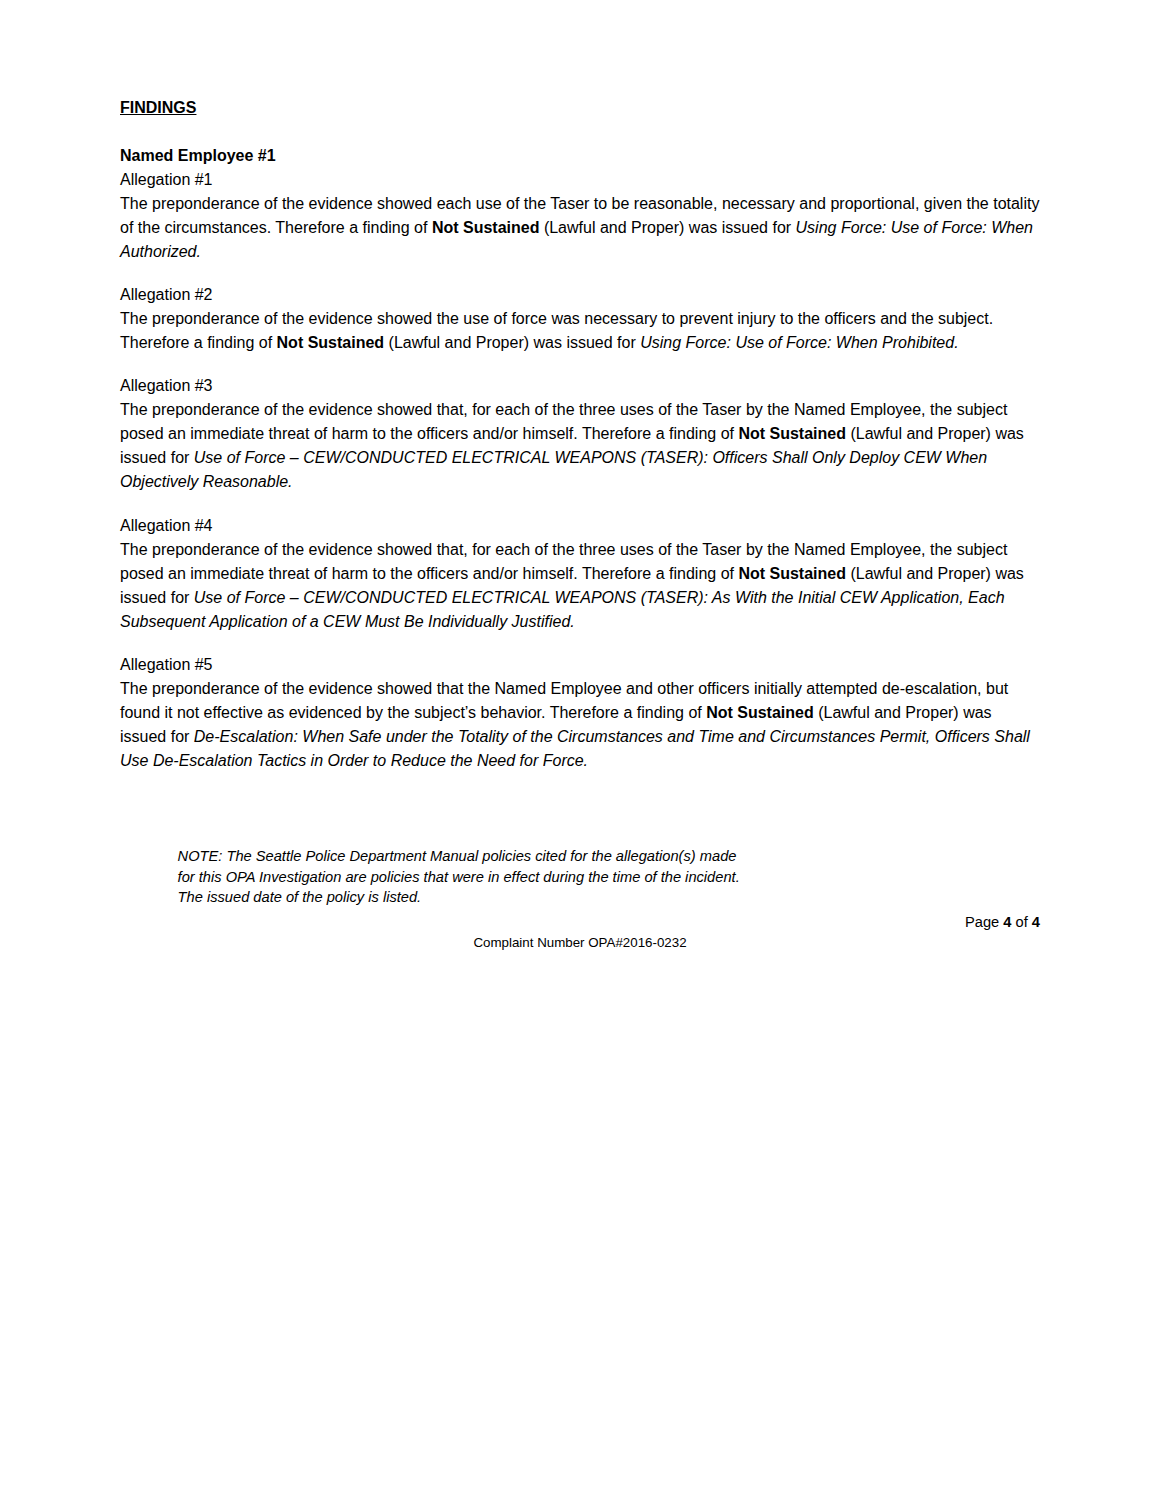FINDINGS
Named Employee #1
Allegation #1
The preponderance of the evidence showed each use of the Taser to be reasonable, necessary and proportional, given the totality of the circumstances. Therefore a finding of Not Sustained (Lawful and Proper) was issued for Using Force: Use of Force: When Authorized.
Allegation #2
The preponderance of the evidence showed the use of force was necessary to prevent injury to the officers and the subject. Therefore a finding of Not Sustained (Lawful and Proper) was issued for Using Force: Use of Force: When Prohibited.
Allegation #3
The preponderance of the evidence showed that, for each of the three uses of the Taser by the Named Employee, the subject posed an immediate threat of harm to the officers and/or himself. Therefore a finding of Not Sustained (Lawful and Proper) was issued for Use of Force – CEW/CONDUCTED ELECTRICAL WEAPONS (TASER): Officers Shall Only Deploy CEW When Objectively Reasonable.
Allegation #4
The preponderance of the evidence showed that, for each of the three uses of the Taser by the Named Employee, the subject posed an immediate threat of harm to the officers and/or himself. Therefore a finding of Not Sustained (Lawful and Proper) was issued for Use of Force – CEW/CONDUCTED ELECTRICAL WEAPONS (TASER): As With the Initial CEW Application, Each Subsequent Application of a CEW Must Be Individually Justified.
Allegation #5
The preponderance of the evidence showed that the Named Employee and other officers initially attempted de-escalation, but found it not effective as evidenced by the subject’s behavior. Therefore a finding of Not Sustained (Lawful and Proper) was issued for De-Escalation: When Safe under the Totality of the Circumstances and Time and Circumstances Permit, Officers Shall Use De-Escalation Tactics in Order to Reduce the Need for Force.
NOTE: The Seattle Police Department Manual policies cited for the allegation(s) made
for this OPA Investigation are policies that were in effect during the time of the incident.
The issued date of the policy is listed.
Page 4 of 4
Complaint Number OPA#2016-0232